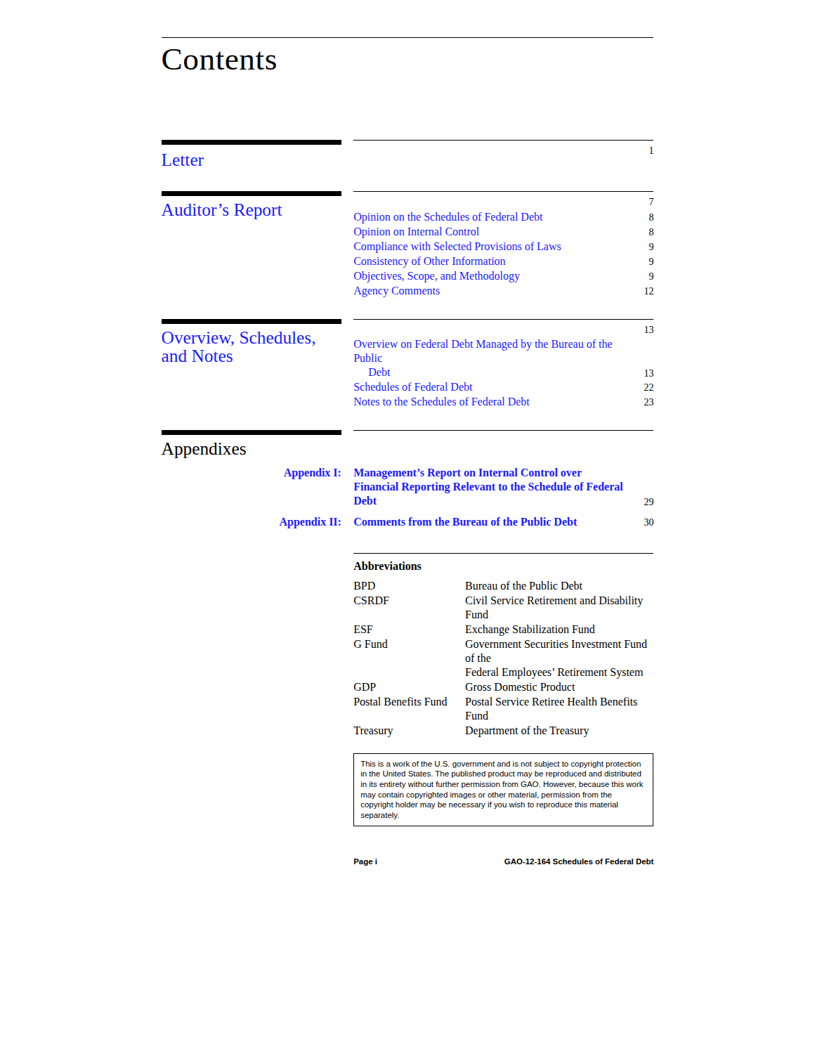Contents
Letter
1
Auditor’s Report
7
Opinion on the Schedules of Federal Debt
8
Opinion on Internal Control
8
Compliance with Selected Provisions of Laws
9
Consistency of Other Information
9
Objectives, Scope, and Methodology
9
Agency Comments
12
Overview, Schedules,
and Notes
13
Overview on Federal Debt Managed by the Bureau of the PublicDebt
13
Schedules of Federal Debt
22
Notes to the Schedules of Federal Debt
23
Appendixes
Appendix I:
Management’s Report on Internal Control over Financial Reporting Relevant to the Schedule of Federal Debt
29
Appendix II:
Comments from the Bureau of the Public Debt
30
Abbreviations
| BPD | Bureau of the Public Debt |
| CSRDF | Civil Service Retirement and Disability Fund |
| ESF | Exchange Stabilization Fund |
| G Fund | Government Securities Investment Fund of the Federal Employees’ Retirement System |
| GDP | Gross Domestic Product |
| Postal Benefits Fund | Postal Service Retiree Health Benefits Fund |
| Treasury | Department of the Treasury |
This is a work of the U.S. government and is not subject to copyright protection in the United States. The published product may be reproduced and distributed in its entirety without further permission from GAO. However, because this work may contain copyrighted images or other material, permission from the copyright holder may be necessary if you wish to reproduce this material separately.
Page i
GAO-12-164 Schedules of Federal Debt